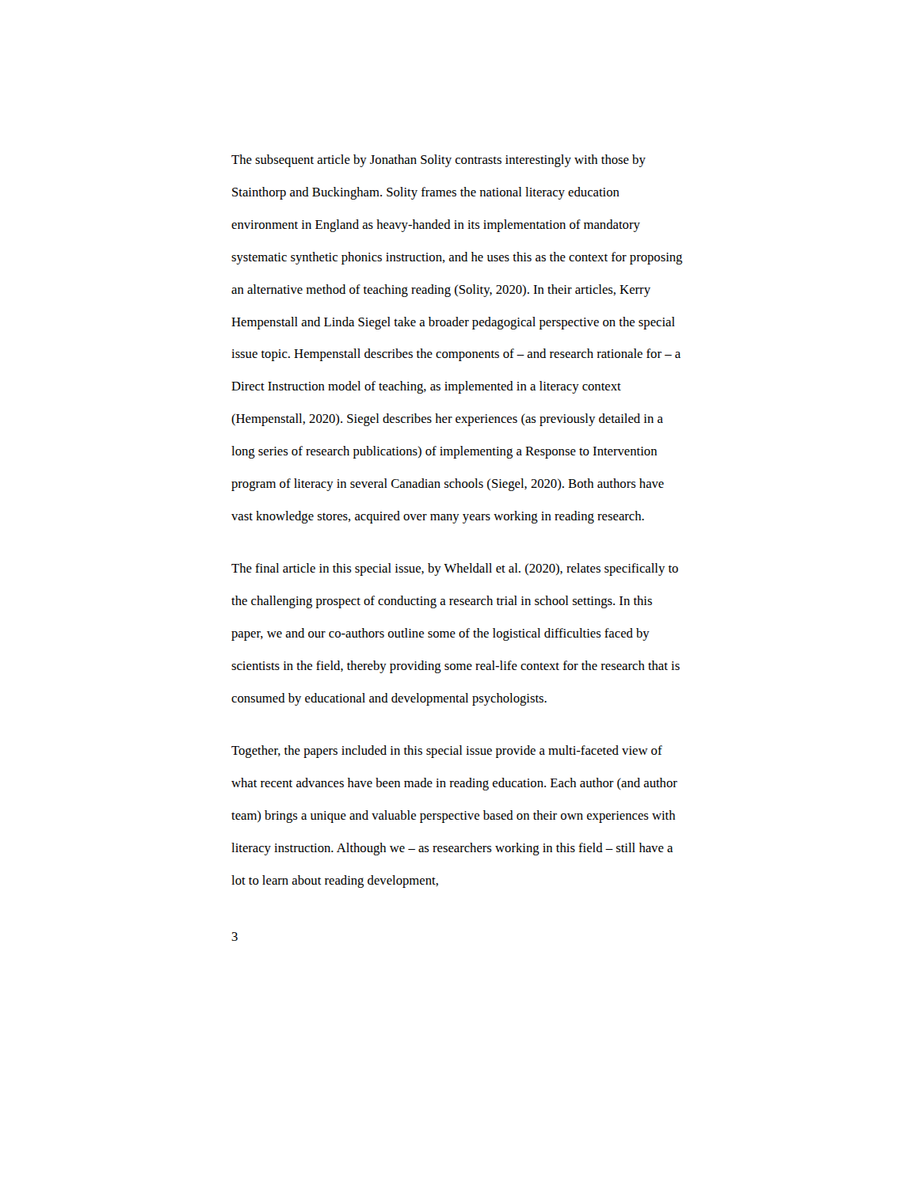The subsequent article by Jonathan Solity contrasts interestingly with those by Stainthorp and Buckingham. Solity frames the national literacy education environment in England as heavy-handed in its implementation of mandatory systematic synthetic phonics instruction, and he uses this as the context for proposing an alternative method of teaching reading (Solity, 2020). In their articles, Kerry Hempenstall and Linda Siegel take a broader pedagogical perspective on the special issue topic. Hempenstall describes the components of – and research rationale for – a Direct Instruction model of teaching, as implemented in a literacy context (Hempenstall, 2020). Siegel describes her experiences (as previously detailed in a long series of research publications) of implementing a Response to Intervention program of literacy in several Canadian schools (Siegel, 2020). Both authors have vast knowledge stores, acquired over many years working in reading research.
The final article in this special issue, by Wheldall et al. (2020), relates specifically to the challenging prospect of conducting a research trial in school settings. In this paper, we and our co-authors outline some of the logistical difficulties faced by scientists in the field, thereby providing some real-life context for the research that is consumed by educational and developmental psychologists.
Together, the papers included in this special issue provide a multi-faceted view of what recent advances have been made in reading education. Each author (and author team) brings a unique and valuable perspective based on their own experiences with literacy instruction. Although we – as researchers working in this field – still have a lot to learn about reading development,
3